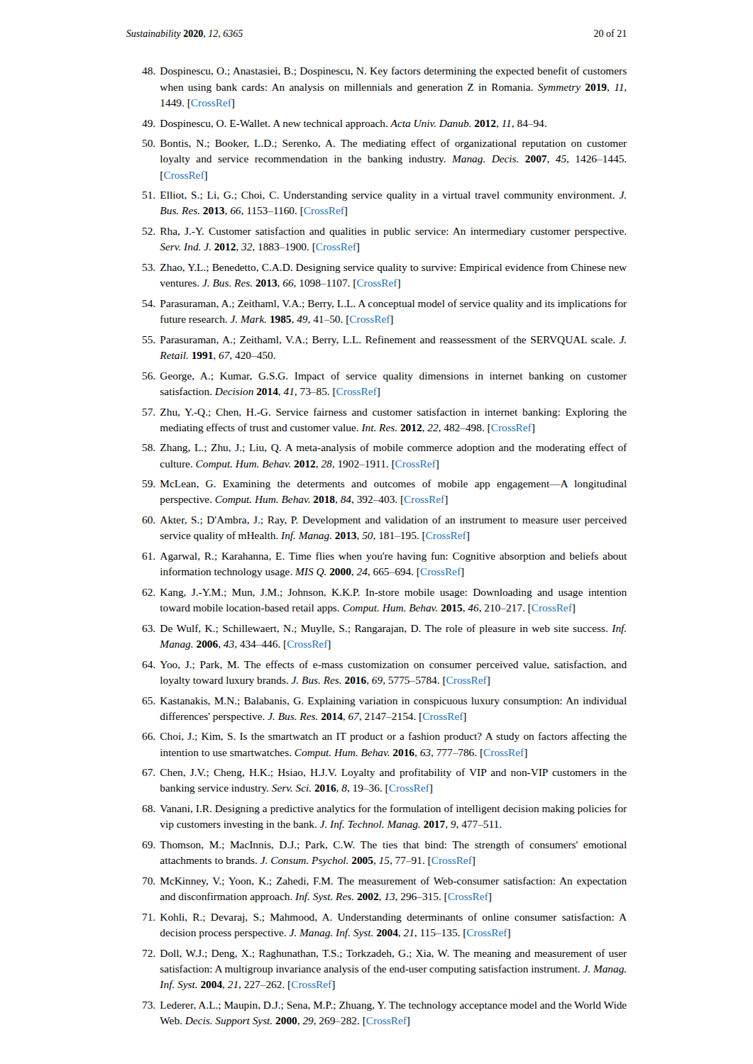Sustainability 2020, 12, 6365
20 of 21
Dospinescu, O.; Anastasiei, B.; Dospinescu, N. Key factors determining the expected benefit of customers when using bank cards: An analysis on millennials and generation Z in Romania. Symmetry 2019, 11, 1449. [CrossRef]
Dospinescu, O. E-Wallet. A new technical approach. Acta Univ. Danub. 2012, 11, 84–94.
Bontis, N.; Booker, L.D.; Serenko, A. The mediating effect of organizational reputation on customer loyalty and service recommendation in the banking industry. Manag. Decis. 2007, 45, 1426–1445. [CrossRef]
Elliot, S.; Li, G.; Choi, C. Understanding service quality in a virtual travel community environment. J. Bus. Res. 2013, 66, 1153–1160. [CrossRef]
Rha, J.-Y. Customer satisfaction and qualities in public service: An intermediary customer perspective. Serv. Ind. J. 2012, 32, 1883–1900. [CrossRef]
Zhao, Y.L.; Benedetto, C.A.D. Designing service quality to survive: Empirical evidence from Chinese new ventures. J. Bus. Res. 2013, 66, 1098–1107. [CrossRef]
Parasuraman, A.; Zeithaml, V.A.; Berry, L.L. A conceptual model of service quality and its implications for future research. J. Mark. 1985, 49, 41–50. [CrossRef]
Parasuraman, A.; Zeithaml, V.A.; Berry, L.L. Refinement and reassessment of the SERVQUAL scale. J. Retail. 1991, 67, 420–450.
George, A.; Kumar, G.S.G. Impact of service quality dimensions in internet banking on customer satisfaction. Decision 2014, 41, 73–85. [CrossRef]
Zhu, Y.-Q.; Chen, H.-G. Service fairness and customer satisfaction in internet banking: Exploring the mediating effects of trust and customer value. Int. Res. 2012, 22, 482–498. [CrossRef]
Zhang, L.; Zhu, J.; Liu, Q. A meta-analysis of mobile commerce adoption and the moderating effect of culture. Comput. Hum. Behav. 2012, 28, 1902–1911. [CrossRef]
McLean, G. Examining the determents and outcomes of mobile app engagement—A longitudinal perspective. Comput. Hum. Behav. 2018, 84, 392–403. [CrossRef]
Akter, S.; D'Ambra, J.; Ray, P. Development and validation of an instrument to measure user perceived service quality of mHealth. Inf. Manag. 2013, 50, 181–195. [CrossRef]
Agarwal, R.; Karahanna, E. Time flies when you're having fun: Cognitive absorption and beliefs about information technology usage. MIS Q. 2000, 24, 665–694. [CrossRef]
Kang, J.-Y.M.; Mun, J.M.; Johnson, K.K.P. In-store mobile usage: Downloading and usage intention toward mobile location-based retail apps. Comput. Hum. Behav. 2015, 46, 210–217. [CrossRef]
De Wulf, K.; Schillewaert, N.; Muylle, S.; Rangarajan, D. The role of pleasure in web site success. Inf. Manag. 2006, 43, 434–446. [CrossRef]
Yoo, J.; Park, M. The effects of e-mass customization on consumer perceived value, satisfaction, and loyalty toward luxury brands. J. Bus. Res. 2016, 69, 5775–5784. [CrossRef]
Kastanakis, M.N.; Balabanis, G. Explaining variation in conspicuous luxury consumption: An individual differences' perspective. J. Bus. Res. 2014, 67, 2147–2154. [CrossRef]
Choi, J.; Kim, S. Is the smartwatch an IT product or a fashion product? A study on factors affecting the intention to use smartwatches. Comput. Hum. Behav. 2016, 63, 777–786. [CrossRef]
Chen, J.V.; Cheng, H.K.; Hsiao, H.J.V. Loyalty and profitability of VIP and non-VIP customers in the banking service industry. Serv. Sci. 2016, 8, 19–36. [CrossRef]
Vanani, I.R. Designing a predictive analytics for the formulation of intelligent decision making policies for vip customers investing in the bank. J. Inf. Technol. Manag. 2017, 9, 477–511.
Thomson, M.; MacInnis, D.J.; Park, C.W. The ties that bind: The strength of consumers' emotional attachments to brands. J. Consum. Psychol. 2005, 15, 77–91. [CrossRef]
McKinney, V.; Yoon, K.; Zahedi, F.M. The measurement of Web-consumer satisfaction: An expectation and disconfirmation approach. Inf. Syst. Res. 2002, 13, 296–315. [CrossRef]
Kohli, R.; Devaraj, S.; Mahmood, A. Understanding determinants of online consumer satisfaction: A decision process perspective. J. Manag. Inf. Syst. 2004, 21, 115–135. [CrossRef]
Doll, W.J.; Deng, X.; Raghunathan, T.S.; Torkzadeh, G.; Xia, W. The meaning and measurement of user satisfaction: A multigroup invariance analysis of the end-user computing satisfaction instrument. J. Manag. Inf. Syst. 2004, 21, 227–262. [CrossRef]
Lederer, A.L.; Maupin, D.J.; Sena, M.P.; Zhuang, Y. The technology acceptance model and the World Wide Web. Decis. Support Syst. 2000, 29, 269–282. [CrossRef]